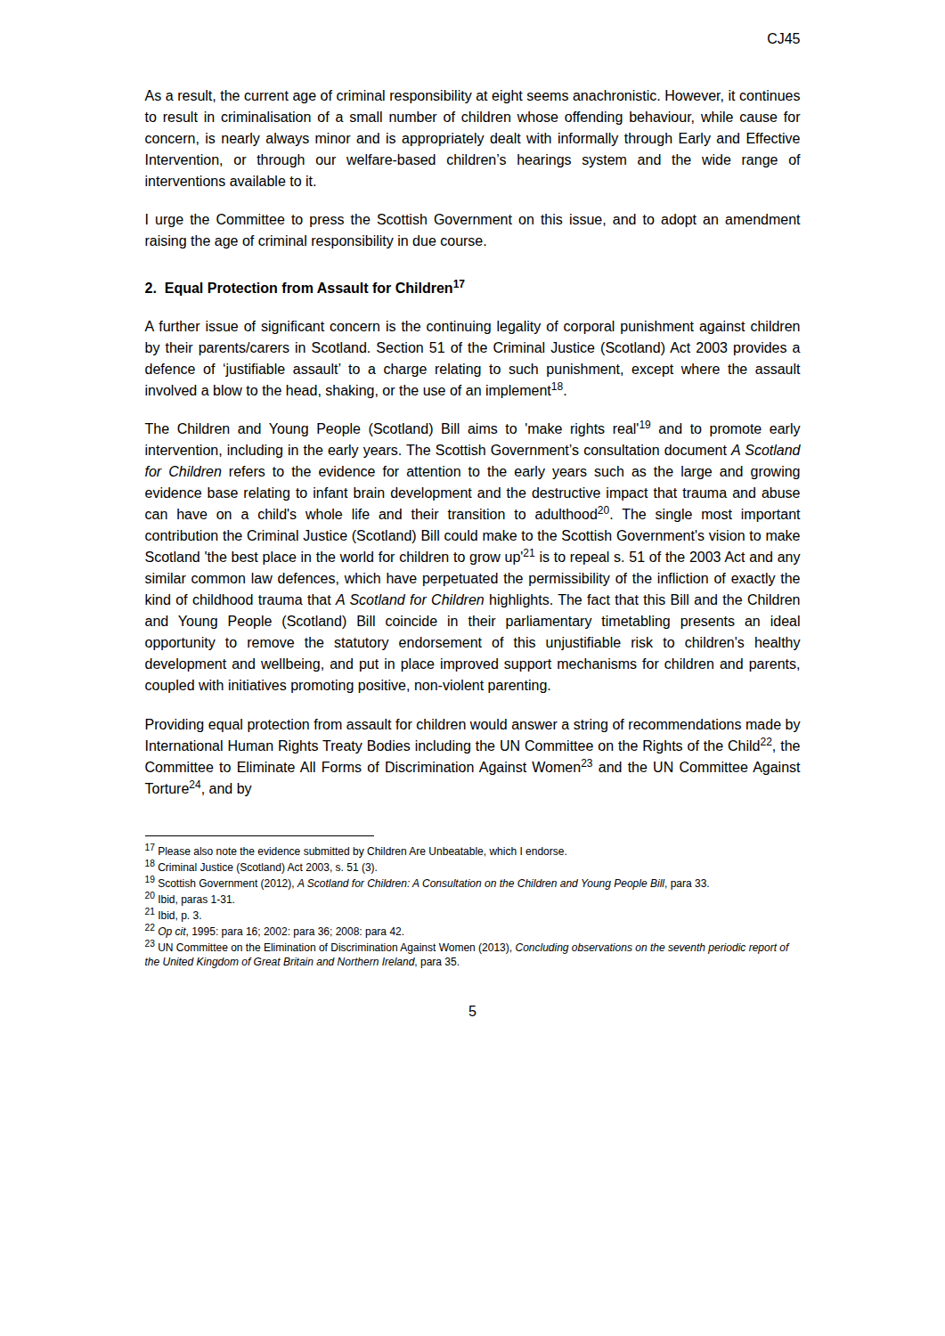CJ45
As a result, the current age of criminal responsibility at eight seems anachronistic. However, it continues to result in criminalisation of a small number of children whose offending behaviour, while cause for concern, is nearly always minor and is appropriately dealt with informally through Early and Effective Intervention, or through our welfare-based children’s hearings system and the wide range of interventions available to it.
I urge the Committee to press the Scottish Government on this issue, and to adopt an amendment raising the age of criminal responsibility in due course.
2. Equal Protection from Assault for Children17
A further issue of significant concern is the continuing legality of corporal punishment against children by their parents/carers in Scotland. Section 51 of the Criminal Justice (Scotland) Act 2003 provides a defence of ‘justifiable assault’ to a charge relating to such punishment, except where the assault involved a blow to the head, shaking, or the use of an implement18.
The Children and Young People (Scotland) Bill aims to 'make rights real'19 and to promote early intervention, including in the early years. The Scottish Government’s consultation document A Scotland for Children refers to the evidence for attention to the early years such as the large and growing evidence base relating to infant brain development and the destructive impact that trauma and abuse can have on a child's whole life and their transition to adulthood20. The single most important contribution the Criminal Justice (Scotland) Bill could make to the Scottish Government's vision to make Scotland 'the best place in the world for children to grow up'21 is to repeal s. 51 of the 2003 Act and any similar common law defences, which have perpetuated the permissibility of the infliction of exactly the kind of childhood trauma that A Scotland for Children highlights. The fact that this Bill and the Children and Young People (Scotland) Bill coincide in their parliamentary timetabling presents an ideal opportunity to remove the statutory endorsement of this unjustifiable risk to children's healthy development and wellbeing, and put in place improved support mechanisms for children and parents, coupled with initiatives promoting positive, non-violent parenting.
Providing equal protection from assault for children would answer a string of recommendations made by International Human Rights Treaty Bodies including the UN Committee on the Rights of the Child22, the Committee to Eliminate All Forms of Discrimination Against Women23 and the UN Committee Against Torture24, and by
17 Please also note the evidence submitted by Children Are Unbeatable, which I endorse.
18 Criminal Justice (Scotland) Act 2003, s. 51 (3).
19 Scottish Government (2012), A Scotland for Children: A Consultation on the Children and Young People Bill, para 33.
20 Ibid, paras 1-31.
21 Ibid, p. 3.
22 Op cit, 1995: para 16; 2002: para 36; 2008: para 42.
23 UN Committee on the Elimination of Discrimination Against Women (2013), Concluding observations on the seventh periodic report of the United Kingdom of Great Britain and Northern Ireland, para 35.
5